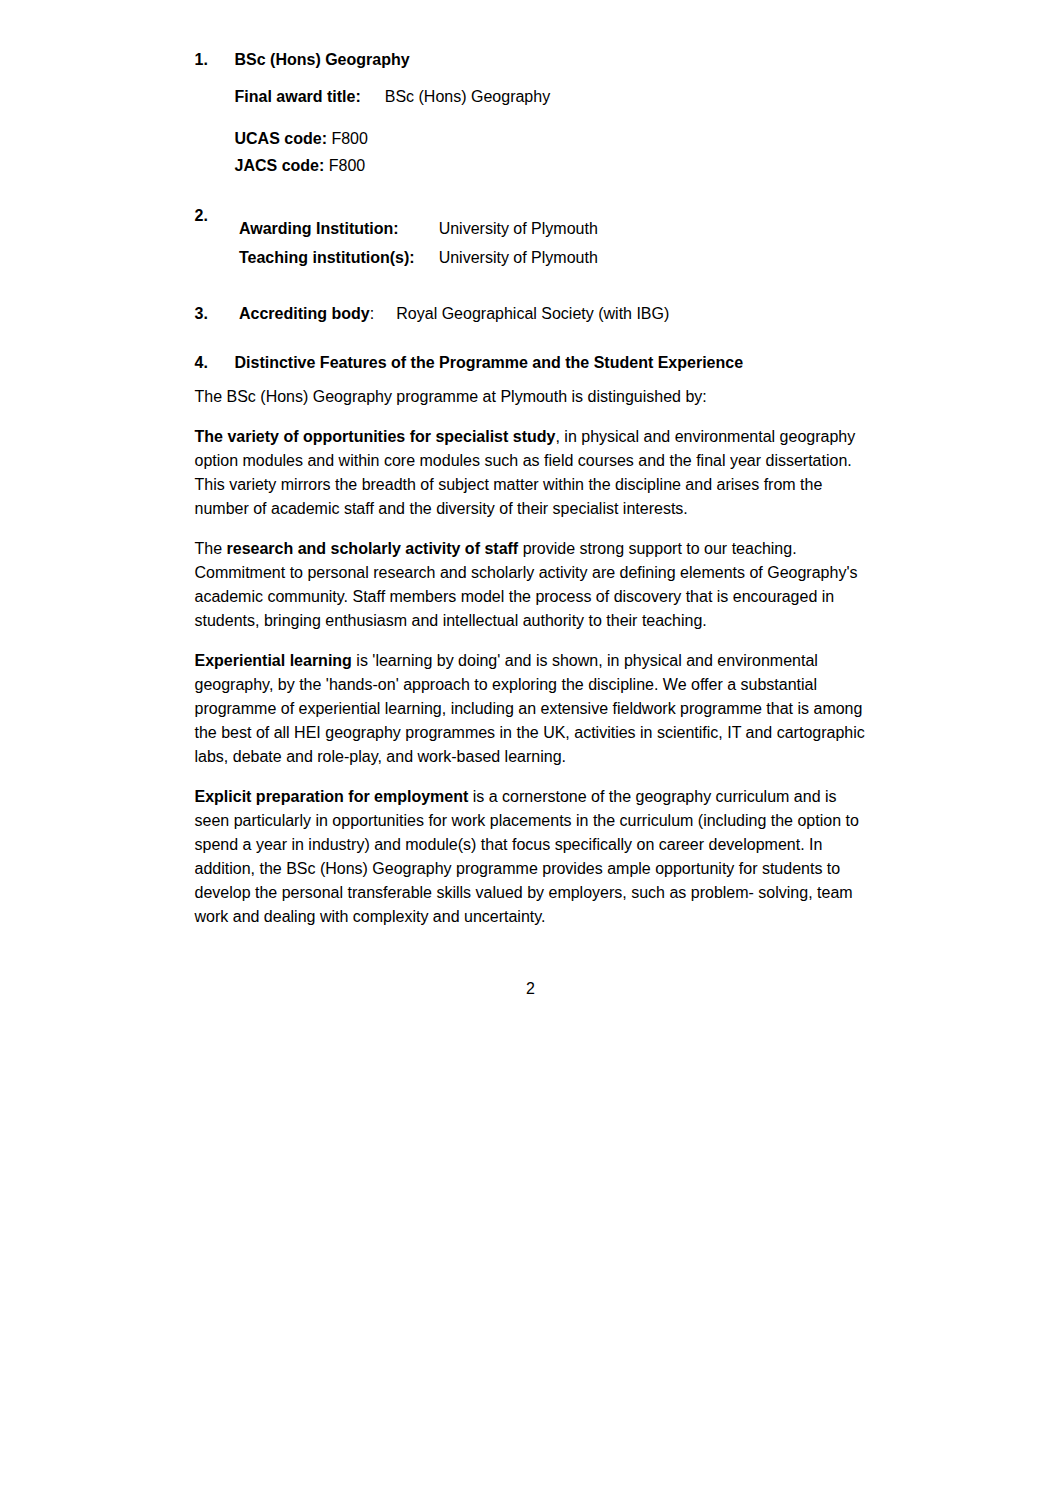1. BSc (Hons) Geography
| Final award title: | BSc (Hons) Geography |
UCAS code: F800
JACS code: F800
2.
| Awarding Institution: | University of Plymouth |
| Teaching institution(s): | University of Plymouth |
3. Accrediting body: Royal Geographical Society (with IBG)
4. Distinctive Features of the Programme and the Student Experience
The BSc (Hons) Geography programme at Plymouth is distinguished by:
The variety of opportunities for specialist study, in physical and environmental geography option modules and within core modules such as field courses and the final year dissertation. This variety mirrors the breadth of subject matter within the discipline and arises from the number of academic staff and the diversity of their specialist interests.
The research and scholarly activity of staff provide strong support to our teaching. Commitment to personal research and scholarly activity are defining elements of Geography's academic community. Staff members model the process of discovery that is encouraged in students, bringing enthusiasm and intellectual authority to their teaching.
Experiential learning is 'learning by doing' and is shown, in physical and environmental geography, by the 'hands-on' approach to exploring the discipline. We offer a substantial programme of experiential learning, including an extensive fieldwork programme that is among the best of all HEI geography programmes in the UK, activities in scientific, IT and cartographic labs, debate and role-play, and work-based learning.
Explicit preparation for employment is a cornerstone of the geography curriculum and is seen particularly in opportunities for work placements in the curriculum (including the option to spend a year in industry) and module(s) that focus specifically on career development. In addition, the BSc (Hons) Geography programme provides ample opportunity for students to develop the personal transferable skills valued by employers, such as problem- solving, team work and dealing with complexity and uncertainty.
2